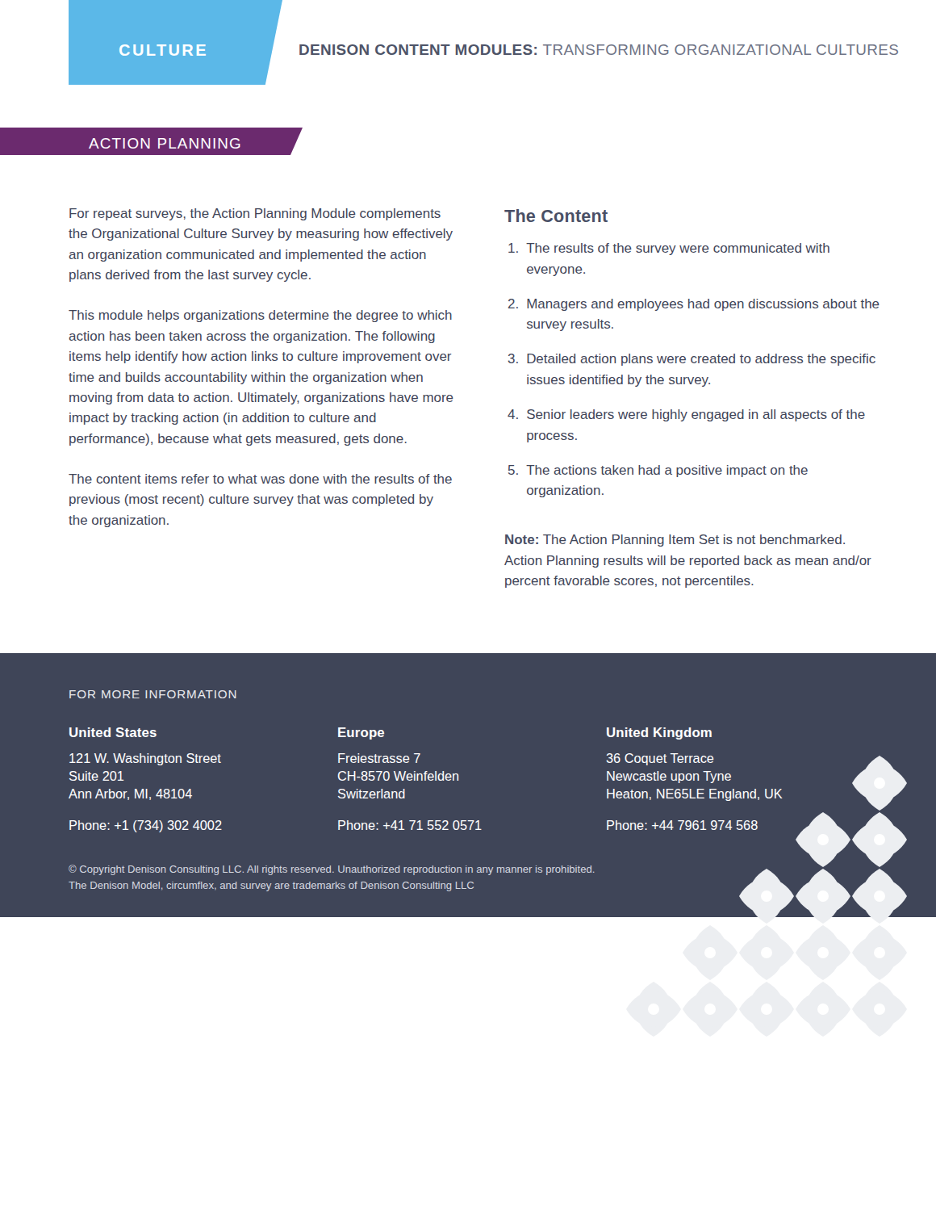CULTURE
DENISON CONTENT MODULES: TRANSFORMING ORGANIZATIONAL CULTURES
ACTION PLANNING
For repeat surveys, the Action Planning Module complements the Organizational Culture Survey by measuring how effectively an organization communicated and implemented the action plans derived from the last survey cycle.
This module helps organizations determine the degree to which action has been taken across the organization. The following items help identify how action links to culture improvement over time and builds accountability within the organization when moving from data to action. Ultimately, organizations have more impact by tracking action (in addition to culture and performance), because what gets measured, gets done.
The content items refer to what was done with the results of the previous (most recent) culture survey that was completed by the organization.
The Content
The results of the survey were communicated with everyone.
Managers and employees had open discussions about the survey results.
Detailed action plans were created to address the specific issues identified by the survey.
Senior leaders were highly engaged in all aspects of the process.
The actions taken had a positive impact on the organization.
Note: The Action Planning Item Set is not benchmarked. Action Planning results will be reported back as mean and/or percent favorable scores, not percentiles.
FOR MORE INFORMATION
United States
121 W. Washington Street
Suite 201
Ann Arbor, MI, 48104
Phone: +1 (734) 302 4002
Europe
Freiestrasse 7
CH-8570 Weinfelden
Switzerland
Phone: +41 71 552 0571
United Kingdom
36 Coquet Terrace
Newcastle upon Tyne
Heaton, NE65LE England, UK
Phone: +44 7961 974 568
© Copyright Denison Consulting LLC. All rights reserved. Unauthorized reproduction in any manner is prohibited.
The Denison Model, circumflex, and survey are trademarks of Denison Consulting LLC